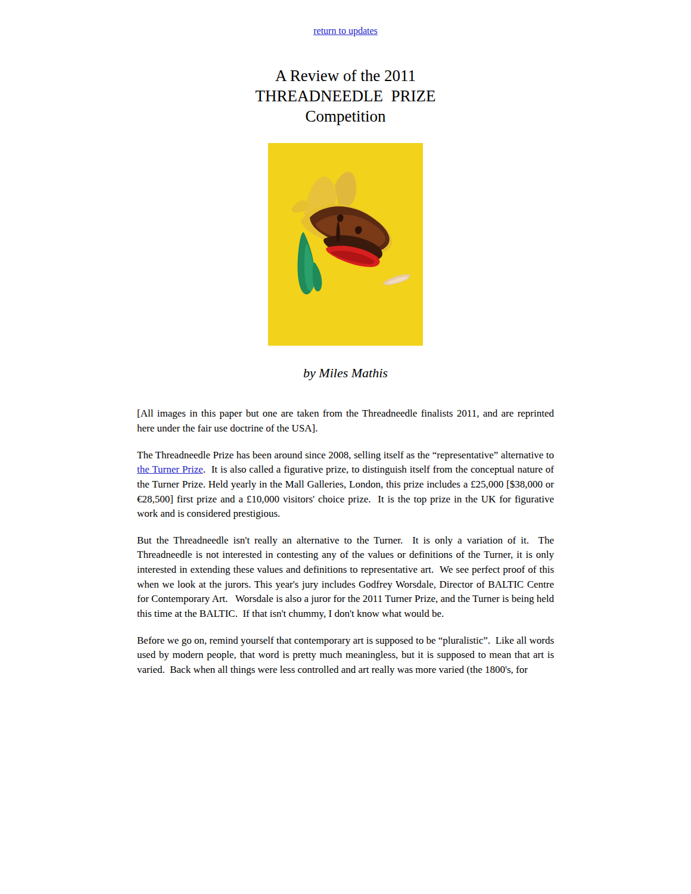return to updates
A Review of the 2011
THREADNEEDLE PRIZE
Competition
by Miles Mathis
[All images in this paper but one are taken from the Threadneedle finalists 2011, and are reprinted here under the fair use doctrine of the USA].
The Threadneedle Prize has been around since 2008, selling itself as the “representative” alternative to the Turner Prize. It is also called a figurative prize, to distinguish itself from the conceptual nature of the Turner Prize. Held yearly in the Mall Galleries, London, this prize includes a £25,000 [$38,000 or €28,500] first prize and a £10,000 visitors' choice prize. It is the top prize in the UK for figurative work and is considered prestigious.
But the Threadneedle isn't really an alternative to the Turner. It is only a variation of it. The Threadneedle is not interested in contesting any of the values or definitions of the Turner, it is only interested in extending these values and definitions to representative art. We see perfect proof of this when we look at the jurors. This year's jury includes Godfrey Worsdale, Director of BALTIC Centre for Contemporary Art. Worsdale is also a juror for the 2011 Turner Prize, and the Turner is being held this time at the BALTIC. If that isn't chummy, I don't know what would be.
Before we go on, remind yourself that contemporary art is supposed to be “pluralistic”. Like all words used by modern people, that word is pretty much meaningless, but it is supposed to mean that art is varied. Back when all things were less controlled and art really was more varied (the 1800's, for